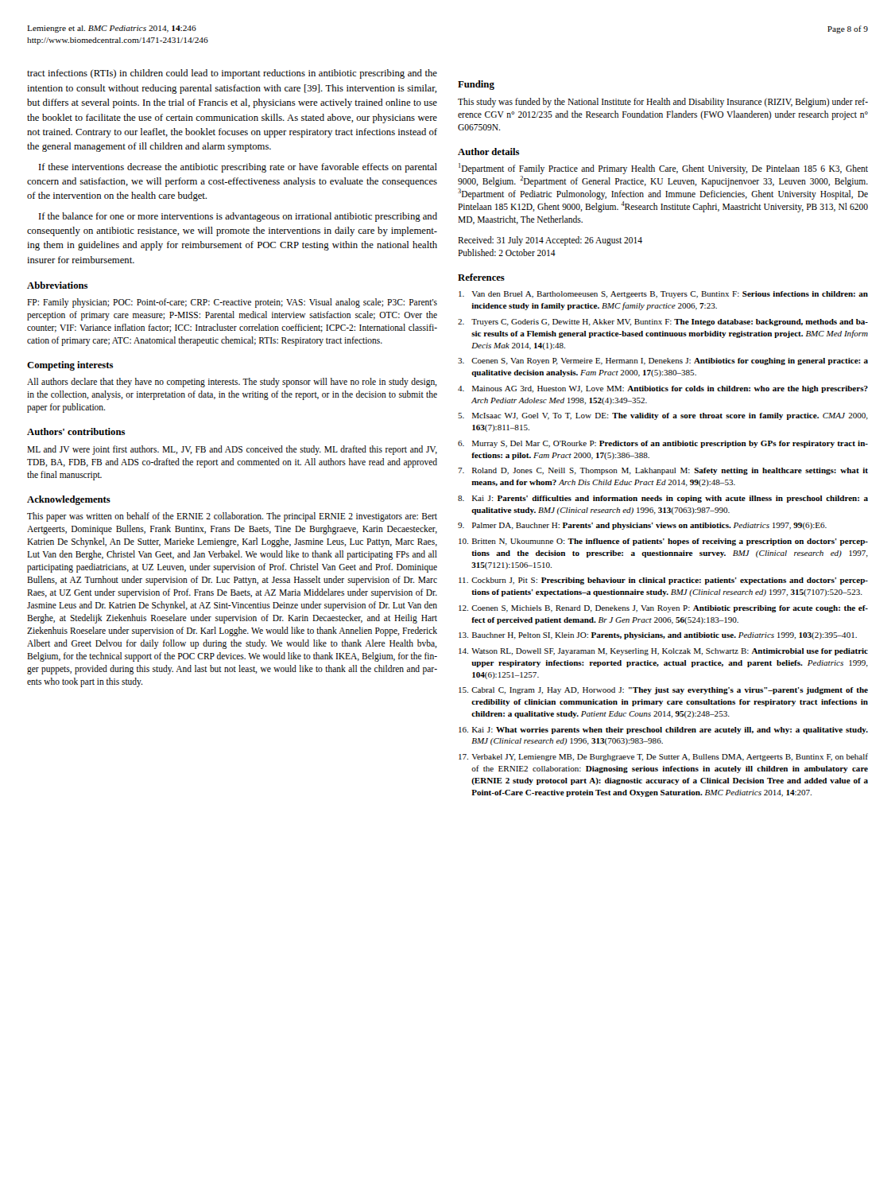Lemiengre et al. BMC Pediatrics 2014, 14:246
http://www.biomedcentral.com/1471-2431/14/246
Page 8 of 9
tract infections (RTIs) in children could lead to important reductions in antibiotic prescribing and the intention to consult without reducing parental satisfaction with care [39]. This intervention is similar, but differs at several points. In the trial of Francis et al, physicians were actively trained online to use the booklet to facilitate the use of certain communication skills. As stated above, our physicians were not trained. Contrary to our leaflet, the booklet focuses on upper respiratory tract infections instead of the general management of ill children and alarm symptoms.
If these interventions decrease the antibiotic prescribing rate or have favorable effects on parental concern and satisfaction, we will perform a cost-effectiveness analysis to evaluate the consequences of the intervention on the health care budget.
If the balance for one or more interventions is advantageous on irrational antibiotic prescribing and consequently on antibiotic resistance, we will promote the interventions in daily care by implementing them in guidelines and apply for reimbursement of POC CRP testing within the national health insurer for reimbursement.
Abbreviations
FP: Family physician; POC: Point-of-care; CRP: C-reactive protein; VAS: Visual analog scale; P3C: Parent's perception of primary care measure; P-MISS: Parental medical interview satisfaction scale; OTC: Over the counter; VIF: Variance inflation factor; ICC: Intracluster correlation coefficient; ICPC-2: International classification of primary care; ATC: Anatomical therapeutic chemical; RTIs: Respiratory tract infections.
Competing interests
All authors declare that they have no competing interests. The study sponsor will have no role in study design, in the collection, analysis, or interpretation of data, in the writing of the report, or in the decision to submit the paper for publication.
Authors' contributions
ML and JV were joint first authors. ML, JV, FB and ADS conceived the study. ML drafted this report and JV, TDB, BA, FDB, FB and ADS co-drafted the report and commented on it. All authors have read and approved the final manuscript.
Acknowledgements
This paper was written on behalf of the ERNIE 2 collaboration. The principal ERNIE 2 investigators are: Bert Aertgeerts, Dominique Bullens, Frank Buntinx, Frans De Baets, Tine De Burghgraeve, Karin Decaestecker, Katrien De Schynkel, An De Sutter, Marieke Lemiengre, Karl Logghe, Jasmine Leus, Luc Pattyn, Marc Raes, Lut Van den Berghe, Christel Van Geet, and Jan Verbakel. We would like to thank all participating FPs and all participating paediatricians, at UZ Leuven, under supervision of Prof. Christel Van Geet and Prof. Dominique Bullens, at AZ Turnhout under supervision of Dr. Luc Pattyn, at Jessa Hasselt under supervision of Dr. Marc Raes, at UZ Gent under supervision of Prof. Frans De Baets, at AZ Maria Middelares under supervision of Dr. Jasmine Leus and Dr. Katrien De Schynkel, at AZ Sint-Vincentius Deinze under supervision of Dr. Lut Van den Berghe, at Stedelijk Ziekenhuis Roeselare under supervision of Dr. Karin Decaestecker, and at Heilig Hart Ziekenhuis Roeselare under supervision of Dr. Karl Logghe. We would like to thank Annelien Poppe, Frederick Albert and Greet Delvou for daily follow up during the study. We would like to thank Alere Health bvba, Belgium, for the technical support of the POC CRP devices. We would like to thank IKEA, Belgium, for the finger puppets, provided during this study. And last but not least, we would like to thank all the children and parents who took part in this study.
Funding
This study was funded by the National Institute for Health and Disability Insurance (RIZIV, Belgium) under reference CGV n° 2012/235 and the Research Foundation Flanders (FWO Vlaanderen) under research project n° G067509N.
Author details
1Department of Family Practice and Primary Health Care, Ghent University, De Pintelaan 185 6 K3, Ghent 9000, Belgium. 2Department of General Practice, KU Leuven, Kapucijnenvoer 33, Leuven 3000, Belgium. 3Department of Pediatric Pulmonology, Infection and Immune Deficiencies, Ghent University Hospital, De Pintelaan 185 K12D, Ghent 9000, Belgium. 4Research Institute Caphri, Maastricht University, PB 313, Nl 6200 MD, Maastricht, The Netherlands.
Received: 31 July 2014 Accepted: 26 August 2014
Published: 2 October 2014
References
Van den Bruel A, Bartholomeeusen S, Aertgeerts B, Truyers C, Buntinx F: Serious infections in children: an incidence study in family practice. BMC family practice 2006, 7:23.
Truyers C, Goderis G, Dewitte H, Akker MV, Buntinx F: The Intego database: background, methods and basic results of a Flemish general practice-based continuous morbidity registration project. BMC Med Inform Decis Mak 2014, 14(1):48.
Coenen S, Van Royen P, Vermeire E, Hermann I, Denekens J: Antibiotics for coughing in general practice: a qualitative decision analysis. Fam Pract 2000, 17(5):380–385.
Mainous AG 3rd, Hueston WJ, Love MM: Antibiotics for colds in children: who are the high prescribers? Arch Pediatr Adolesc Med 1998, 152(4):349–352.
McIsaac WJ, Goel V, To T, Low DE: The validity of a sore throat score in family practice. CMAJ 2000, 163(7):811–815.
Murray S, Del Mar C, O'Rourke P: Predictors of an antibiotic prescription by GPs for respiratory tract infections: a pilot. Fam Pract 2000, 17(5):386–388.
Roland D, Jones C, Neill S, Thompson M, Lakhanpaul M: Safety netting in healthcare settings: what it means, and for whom? Arch Dis Child Educ Pract Ed 2014, 99(2):48–53.
Kai J: Parents' difficulties and information needs in coping with acute illness in preschool children: a qualitative study. BMJ (Clinical research ed) 1996, 313(7063):987–990.
Palmer DA, Bauchner H: Parents' and physicians' views on antibiotics. Pediatrics 1997, 99(6):E6.
Britten N, Ukoumunne O: The influence of patients' hopes of receiving a prescription on doctors' perceptions and the decision to prescribe: a questionnaire survey. BMJ (Clinical research ed) 1997, 315(7121):1506–1510.
Cockburn J, Pit S: Prescribing behaviour in clinical practice: patients' expectations and doctors' perceptions of patients' expectations–a questionnaire study. BMJ (Clinical research ed) 1997, 315(7107):520–523.
Coenen S, Michiels B, Renard D, Denekens J, Van Royen P: Antibiotic prescribing for acute cough: the effect of perceived patient demand. Br J Gen Pract 2006, 56(524):183–190.
Bauchner H, Pelton SI, Klein JO: Parents, physicians, and antibiotic use. Pediatrics 1999, 103(2):395–401.
Watson RL, Dowell SF, Jayaraman M, Keyserling H, Kolczak M, Schwartz B: Antimicrobial use for pediatric upper respiratory infections: reported practice, actual practice, and parent beliefs. Pediatrics 1999, 104(6):1251–1257.
Cabral C, Ingram J, Hay AD, Horwood J: "They just say everything's a virus"–parent's judgment of the credibility of clinician communication in primary care consultations for respiratory tract infections in children: a qualitative study. Patient Educ Couns 2014, 95(2):248–253.
Kai J: What worries parents when their preschool children are acutely ill, and why: a qualitative study. BMJ (Clinical research ed) 1996, 313(7063):983–986.
Verbakel JY, Lemiengre MB, De Burghgraeve T, De Sutter A, Bullens DMA, Aertgeerts B, Buntinx F, on behalf of the ERNIE2 collaboration: Diagnosing serious infections in acutely ill children in ambulatory care (ERNIE 2 study protocol part A): diagnostic accuracy of a Clinical Decision Tree and added value of a Point-of-Care C-reactive protein Test and Oxygen Saturation. BMC Pediatrics 2014, 14:207.